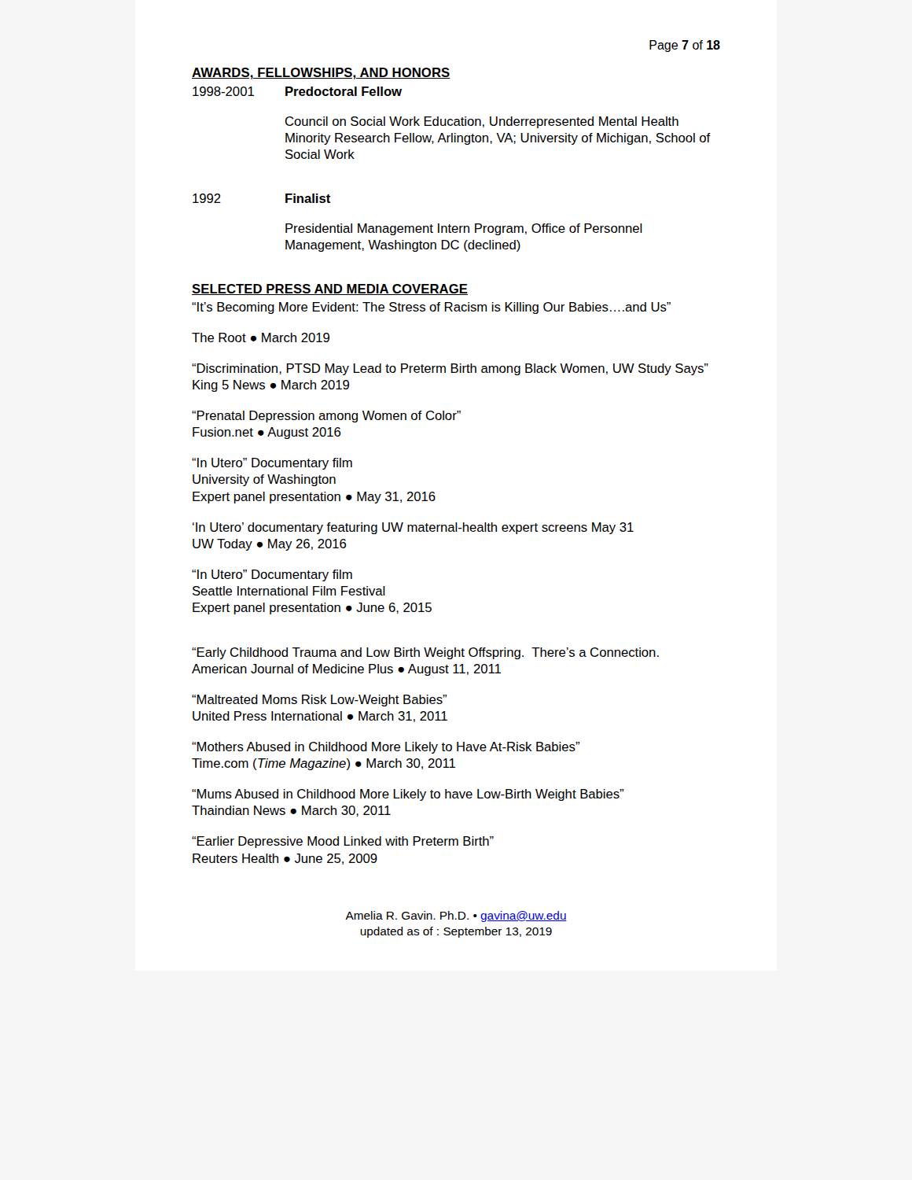Page 7 of 18
AWARDS, FELLOWSHIPS, AND HONORS
1998-2001
Predoctoral Fellow
Council on Social Work Education, Underrepresented Mental Health Minority Research Fellow, Arlington, VA; University of Michigan, School of Social Work
1992
Finalist
Presidential Management Intern Program, Office of Personnel Management, Washington DC (declined)
SELECTED PRESS AND MEDIA COVERAGE
“It’s Becoming More Evident: The Stress of Racism is Killing Our Babies….and Us”
The Root ● March 2019
“Discrimination, PTSD May Lead to Preterm Birth among Black Women, UW Study Says”
King 5 News ● March 2019
“Prenatal Depression among Women of Color”
Fusion.net ● August 2016
“In Utero” Documentary film
University of Washington
Expert panel presentation ● May 31, 2016
‘In Utero’ documentary featuring UW maternal-health expert screens May 31
UW Today ● May 26, 2016
“In Utero” Documentary film
Seattle International Film Festival
Expert panel presentation ● June 6, 2015
“Early Childhood Trauma and Low Birth Weight Offspring. There’s a Connection.
American Journal of Medicine Plus ● August 11, 2011
“Maltreated Moms Risk Low-Weight Babies”
United Press International ● March 31, 2011
“Mothers Abused in Childhood More Likely to Have At-Risk Babies”
Time.com (Time Magazine) ● March 30, 2011
“Mums Abused in Childhood More Likely to have Low-Birth Weight Babies”
Thaindian News ● March 30, 2011
“Earlier Depressive Mood Linked with Preterm Birth”
Reuters Health ● June 25, 2009
Amelia R. Gavin. Ph.D. • gavina@uw.edu
updated as of : September 13, 2019